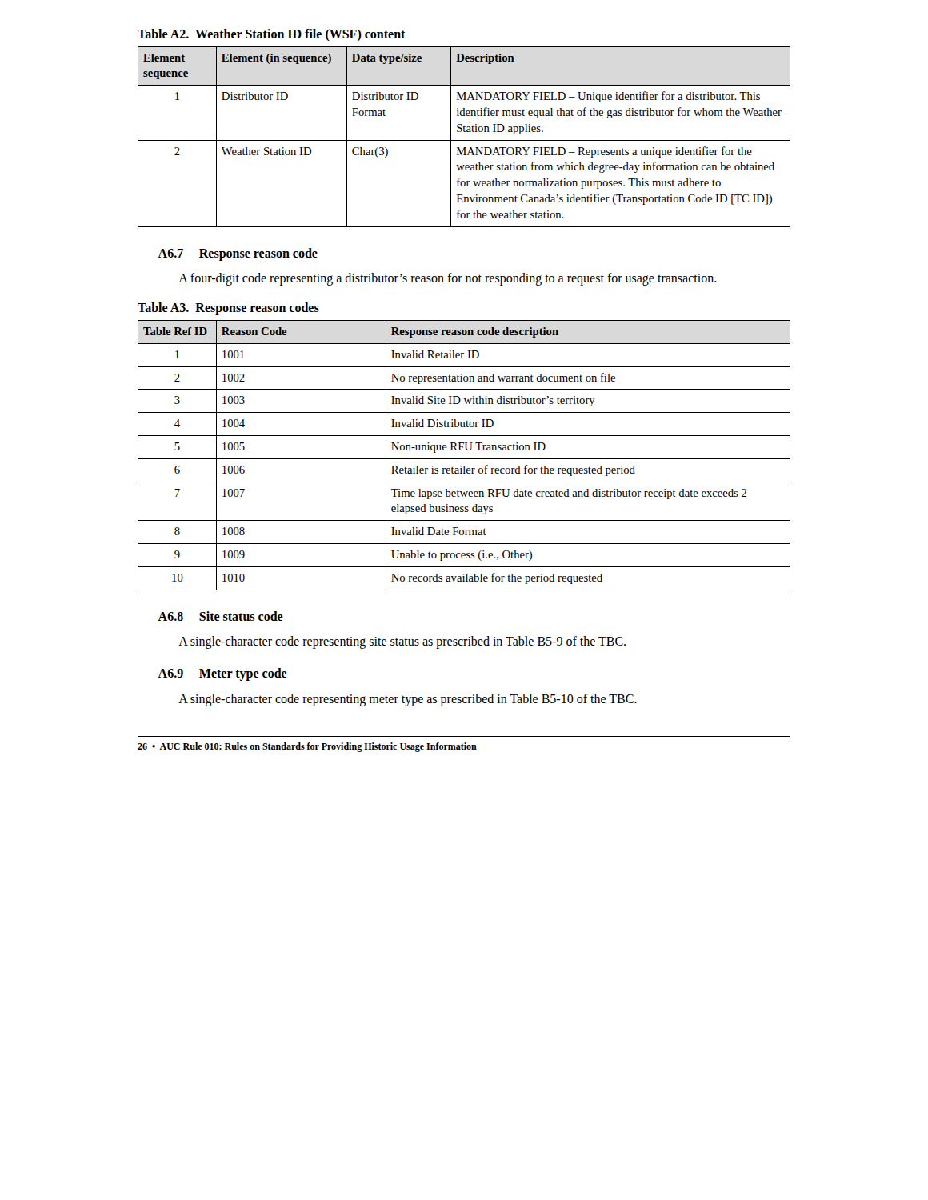Table A2. Weather Station ID file (WSF) content
| Element sequence | Element (in sequence) | Data type/size | Description |
| --- | --- | --- | --- |
| 1 | Distributor ID | Distributor ID Format | MANDATORY FIELD – Unique identifier for a distributor. This identifier must equal that of the gas distributor for whom the Weather Station ID applies. |
| 2 | Weather Station ID | Char(3) | MANDATORY FIELD – Represents a unique identifier for the weather station from which degree-day information can be obtained for weather normalization purposes. This must adhere to Environment Canada’s identifier (Transportation Code ID [TC ID]) for the weather station. |
A6.7 Response reason code
A four-digit code representing a distributor’s reason for not responding to a request for usage transaction.
Table A3. Response reason codes
| Table Ref ID | Reason Code | Response reason code description |
| --- | --- | --- |
| 1 | 1001 | Invalid Retailer ID |
| 2 | 1002 | No representation and warrant document on file |
| 3 | 1003 | Invalid Site ID within distributor’s territory |
| 4 | 1004 | Invalid Distributor ID |
| 5 | 1005 | Non-unique RFU Transaction ID |
| 6 | 1006 | Retailer is retailer of record for the requested period |
| 7 | 1007 | Time lapse between RFU date created and distributor receipt date exceeds 2 elapsed business days |
| 8 | 1008 | Invalid Date Format |
| 9 | 1009 | Unable to process (i.e., Other) |
| 10 | 1010 | No records available for the period requested |
A6.8 Site status code
A single-character code representing site status as prescribed in Table B5-9 of the TBC.
A6.9 Meter type code
A single-character code representing meter type as prescribed in Table B5-10 of the TBC.
26• AUC Rule 010: Rules on Standards for Providing Historic Usage Information